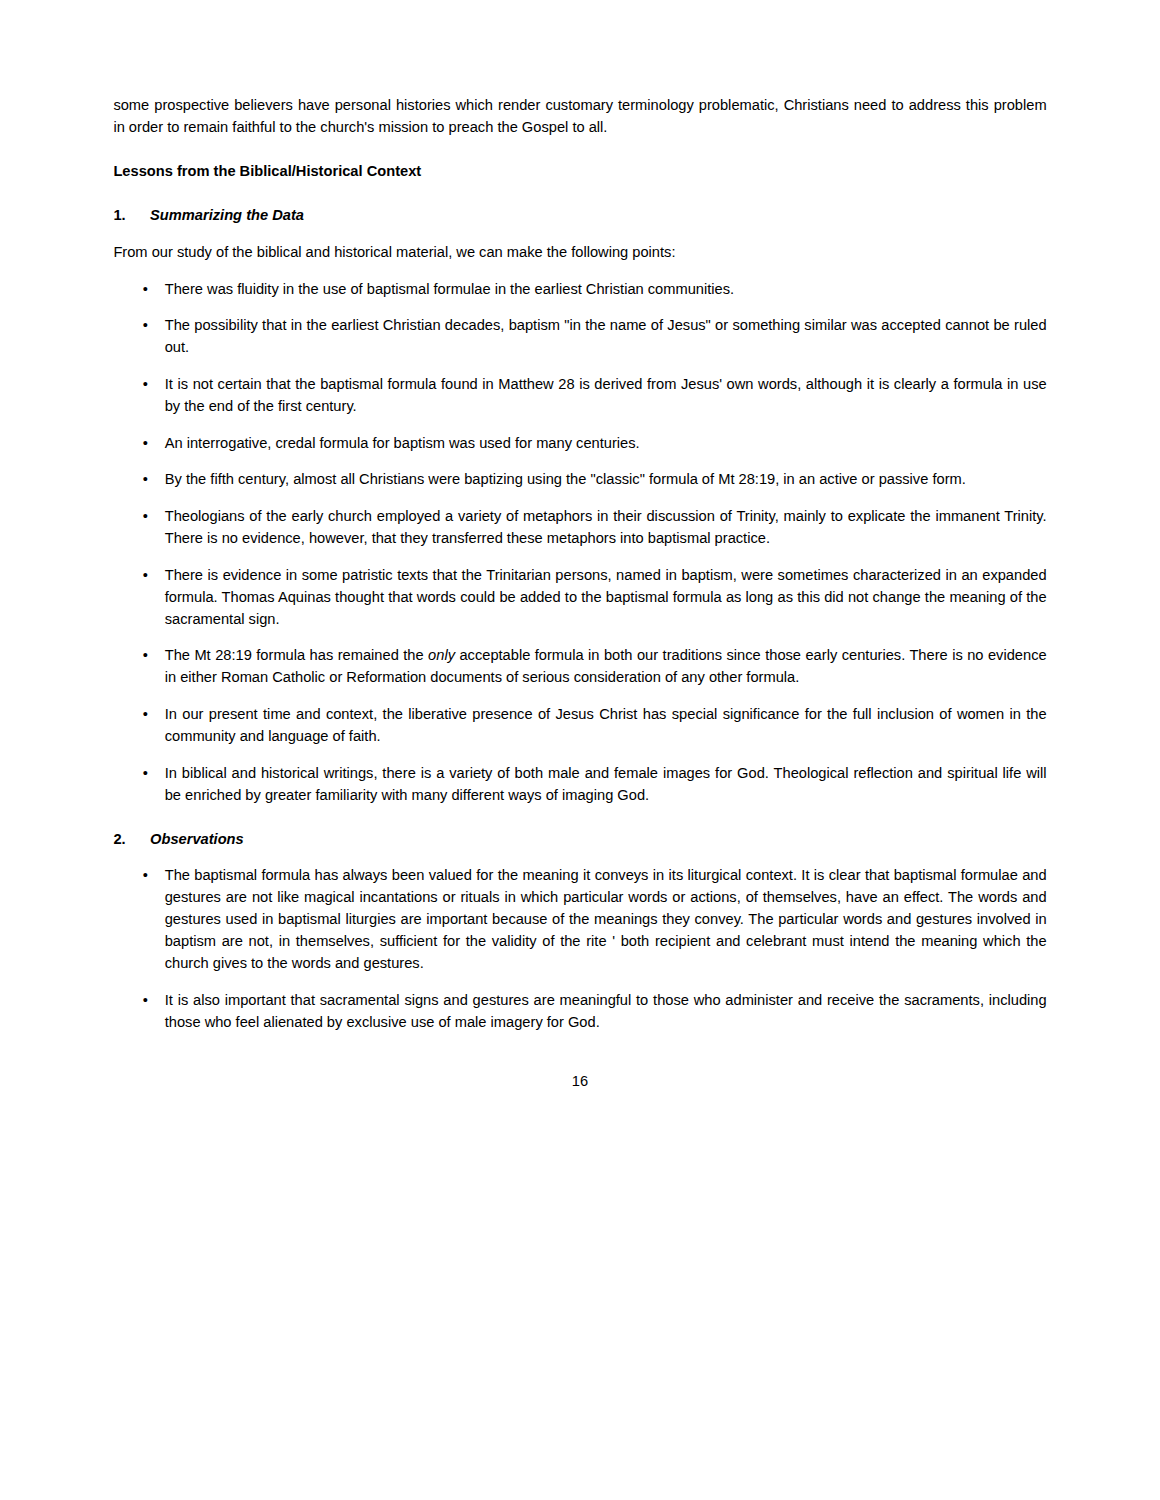some prospective believers have personal histories which render customary terminology problematic, Christians need to address this problem in order to remain faithful to the church's mission to preach the Gospel to all.
Lessons from the Biblical/Historical Context
1. Summarizing the Data
From our study of the biblical and historical material, we can make the following points:
There was fluidity in the use of baptismal formulae in the earliest Christian communities.
The possibility that in the earliest Christian decades, baptism "in the name of Jesus" or something similar was accepted cannot be ruled out.
It is not certain that the baptismal formula found in Matthew 28 is derived from Jesus' own words, although it is clearly a formula in use by the end of the first century.
An interrogative, credal formula for baptism was used for many centuries.
By the fifth century, almost all Christians were baptizing using the "classic" formula of Mt 28:19, in an active or passive form.
Theologians of the early church employed a variety of metaphors in their discussion of Trinity, mainly to explicate the immanent Trinity. There is no evidence, however, that they transferred these metaphors into baptismal practice.
There is evidence in some patristic texts that the Trinitarian persons, named in baptism, were sometimes characterized in an expanded formula. Thomas Aquinas thought that words could be added to the baptismal formula as long as this did not change the meaning of the sacramental sign.
The Mt 28:19 formula has remained the only acceptable formula in both our traditions since those early centuries. There is no evidence in either Roman Catholic or Reformation documents of serious consideration of any other formula.
In our present time and context, the liberative presence of Jesus Christ has special significance for the full inclusion of women in the community and language of faith.
In biblical and historical writings, there is a variety of both male and female images for God. Theological reflection and spiritual life will be enriched by greater familiarity with many different ways of imaging God.
2. Observations
The baptismal formula has always been valued for the meaning it conveys in its liturgical context. It is clear that baptismal formulae and gestures are not like magical incantations or rituals in which particular words or actions, of themselves, have an effect. The words and gestures used in baptismal liturgies are important because of the meanings they convey. The particular words and gestures involved in baptism are not, in themselves, sufficient for the validity of the rite ' both recipient and celebrant must intend the meaning which the church gives to the words and gestures.
It is also important that sacramental signs and gestures are meaningful to those who administer and receive the sacraments, including those who feel alienated by exclusive use of male imagery for God.
16